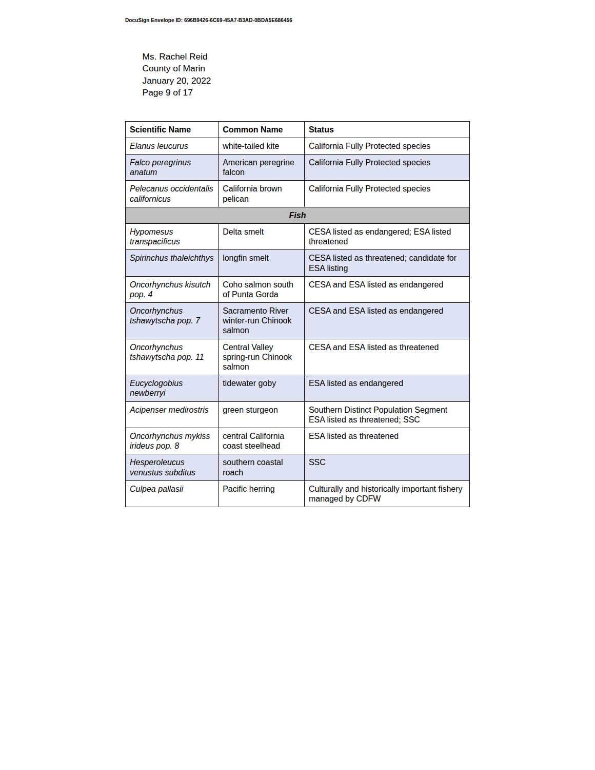DocuSign Envelope ID: 696B9426-6C69-45A7-B3AD-0BDA5E686456
Ms. Rachel Reid
County of Marin
January 20, 2022
Page 9 of 17
| Scientific Name | Common Name | Status |
| --- | --- | --- |
| Elanus leucurus | white-tailed kite | California Fully Protected species |
| Falco peregrinus anatum | American peregrine falcon | California Fully Protected species |
| Pelecanus occidentalis californicus | California brown pelican | California Fully Protected species |
| Fish |
| Hypomesus transpacificus | Delta smelt | CESA listed as endangered; ESA listed threatened |
| Spirinchus thaleichthys | longfin smelt | CESA listed as threatened; candidate for ESA listing |
| Oncorhynchus kisutch pop. 4 | Coho salmon south of Punta Gorda | CESA and ESA listed as endangered |
| Oncorhynchus tshawytscha pop. 7 | Sacramento River winter-run Chinook salmon | CESA and ESA listed as endangered |
| Oncorhynchus tshawytscha pop. 11 | Central Valley spring-run Chinook salmon | CESA and ESA listed as threatened |
| Eucyclogobius newberryi | tidewater goby | ESA listed as endangered |
| Acipenser medirostris | green sturgeon | Southern Distinct Population Segment ESA listed as threatened; SSC |
| Oncorhynchus mykiss irideus pop. 8 | central California coast steelhead | ESA listed as threatened |
| Hesperoleucus venustus subditus | southern coastal roach | SSC |
| Culpea pallasii | Pacific herring | Culturally and historically important fishery managed by CDFW |